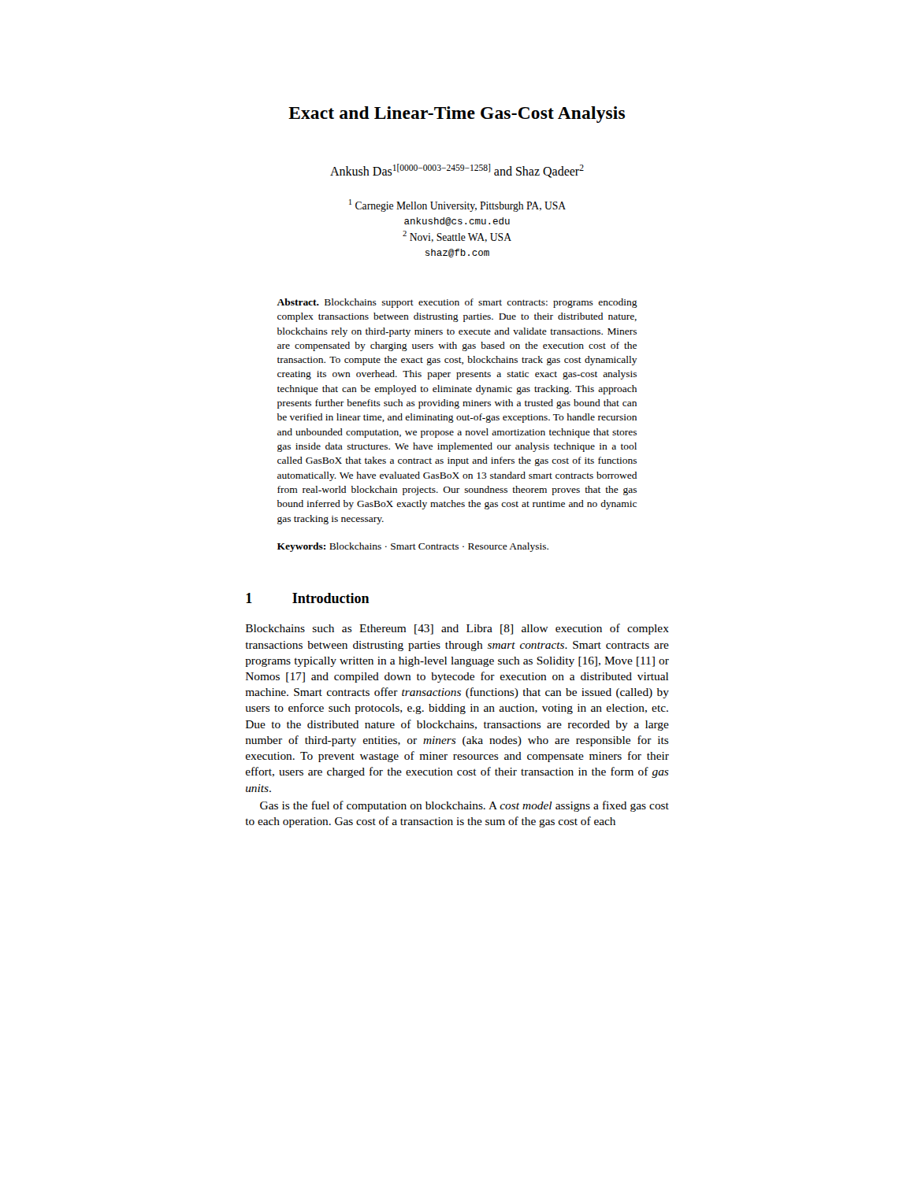Exact and Linear-Time Gas-Cost Analysis
Ankush Das1[0000−0003−2459−1258] and Shaz Qadeer2
1 Carnegie Mellon University, Pittsburgh PA, USA
ankushd@cs.cmu.edu
2 Novi, Seattle WA, USA
shaz@fb.com
Abstract. Blockchains support execution of smart contracts: programs encoding complex transactions between distrusting parties. Due to their distributed nature, blockchains rely on third-party miners to execute and validate transactions. Miners are compensated by charging users with gas based on the execution cost of the transaction. To compute the exact gas cost, blockchains track gas cost dynamically creating its own overhead. This paper presents a static exact gas-cost analysis technique that can be employed to eliminate dynamic gas tracking. This approach presents further benefits such as providing miners with a trusted gas bound that can be verified in linear time, and eliminating out-of-gas exceptions. To handle recursion and unbounded computation, we propose a novel amortization technique that stores gas inside data structures. We have implemented our analysis technique in a tool called GasBoX that takes a contract as input and infers the gas cost of its functions automatically. We have evaluated GasBoX on 13 standard smart contracts borrowed from real-world blockchain projects. Our soundness theorem proves that the gas bound inferred by GasBoX exactly matches the gas cost at runtime and no dynamic gas tracking is necessary.
Keywords: Blockchains · Smart Contracts · Resource Analysis.
1 Introduction
Blockchains such as Ethereum [43] and Libra [8] allow execution of complex transactions between distrusting parties through smart contracts. Smart contracts are programs typically written in a high-level language such as Solidity [16], Move [11] or Nomos [17] and compiled down to bytecode for execution on a distributed virtual machine. Smart contracts offer transactions (functions) that can be issued (called) by users to enforce such protocols, e.g. bidding in an auction, voting in an election, etc. Due to the distributed nature of blockchains, transactions are recorded by a large number of third-party entities, or miners (aka nodes) who are responsible for its execution. To prevent wastage of miner resources and compensate miners for their effort, users are charged for the execution cost of their transaction in the form of gas units.
Gas is the fuel of computation on blockchains. A cost model assigns a fixed gas cost to each operation. Gas cost of a transaction is the sum of the gas cost of each